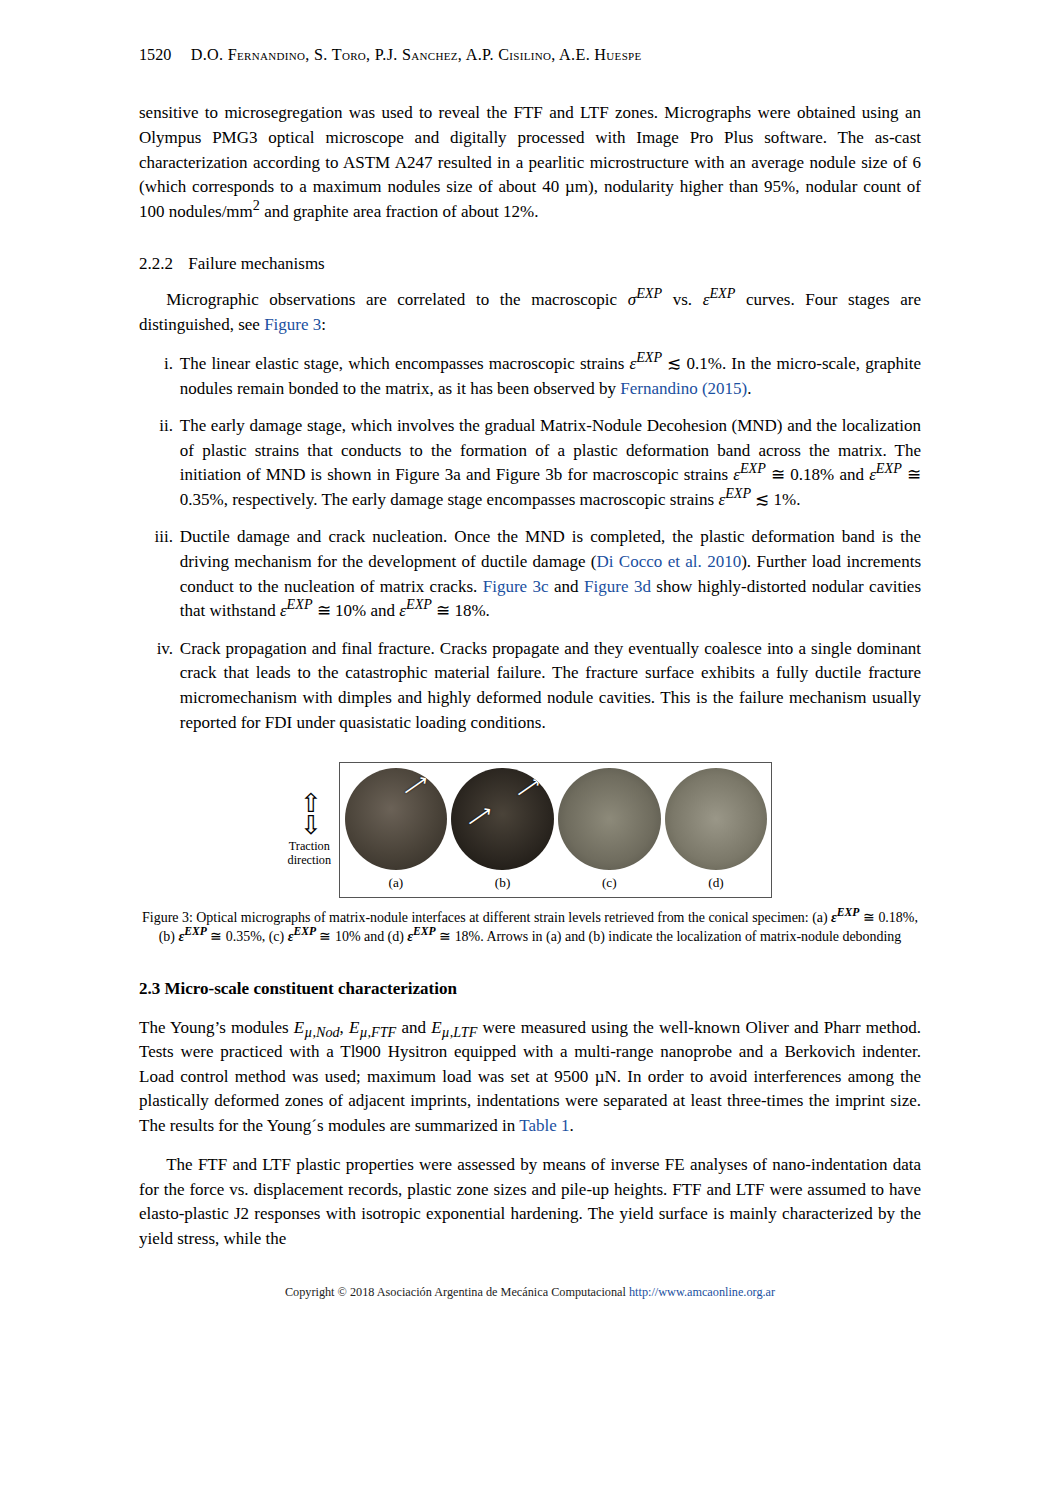1520 D.O. Fernandino, S. Toro, P.J. Sanchez, A.P. Cisilino, A.E. Huespe
sensitive to microsegregation was used to reveal the FTF and LTF zones. Micrographs were obtained using an Olympus PMG3 optical microscope and digitally processed with Image Pro Plus software. The as-cast characterization according to ASTM A247 resulted in a pearlitic microstructure with an average nodule size of 6 (which corresponds to a maximum nodules size of about 40 µm), nodularity higher than 95%, nodular count of 100 nodules/mm2 and graphite area fraction of about 12%.
2.2.2 Failure mechanisms
Micrographic observations are correlated to the macroscopic σEXP vs. εEXP curves. Four stages are distinguished, see Figure 3:
The linear elastic stage, which encompasses macroscopic strains εEXP ≲ 0.1%. In the micro-scale, graphite nodules remain bonded to the matrix, as it has been observed by Fernandino (2015).
The early damage stage, which involves the gradual Matrix-Nodule Decohesion (MND) and the localization of plastic strains that conducts to the formation of a plastic deformation band across the matrix. The initiation of MND is shown in Figure 3a and Figure 3b for macroscopic strains εEXP ≅ 0.18% and εEXP ≅ 0.35%, respectively. The early damage stage encompasses macroscopic strains εEXP ≲ 1%.
Ductile damage and crack nucleation. Once the MND is completed, the plastic deformation band is the driving mechanism for the development of ductile damage (Di Cocco et al. 2010). Further load increments conduct to the nucleation of matrix cracks. Figure 3c and Figure 3d show highly-distorted nodular cavities that withstand εEXP ≅ 10% and εEXP ≅ 18%.
Crack propagation and final fracture. Cracks propagate and they eventually coalesce into a single dominant crack that leads to the catastrophic material failure. The fracture surface exhibits a fully ductile fracture micromechanism with dimples and highly deformed nodule cavities. This is the failure mechanism usually reported for FDI under quasistatic loading conditions.
⇧
⇩
Traction
direction
⟶
(a)
⟶ ⟶
(b)
(c)
(d)
Figure 3: Optical micrographs of matrix-nodule interfaces at different strain levels retrieved from the conical specimen: (a) εEXP ≅ 0.18%, (b) εEXP ≅ 0.35%, (c) εEXP ≅ 10% and (d) εEXP ≅ 18%. Arrows in (a) and (b) indicate the localization of matrix-nodule debonding
2.3 Micro-scale constituent characterization
The Young’s modules Eµ,Nod, Eµ,FTF and Eµ,LTF were measured using the well-known Oliver and Pharr method. Tests were practiced with a Tl900 Hysitron equipped with a multi-range nanoprobe and a Berkovich indenter. Load control method was used; maximum load was set at 9500 µN. In order to avoid interferences among the plastically deformed zones of adjacent imprints, indentations were separated at least three-times the imprint size. The results for the Young´s modules are summarized in Table 1.
The FTF and LTF plastic properties were assessed by means of inverse FE analyses of nano-indentation data for the force vs. displacement records, plastic zone sizes and pile-up heights. FTF and LTF were assumed to have elasto-plastic J2 responses with isotropic exponential hardening. The yield surface is mainly characterized by the yield stress, while the
Copyright © 2018 Asociación Argentina de Mecánica Computacional http://www.amcaonline.org.ar